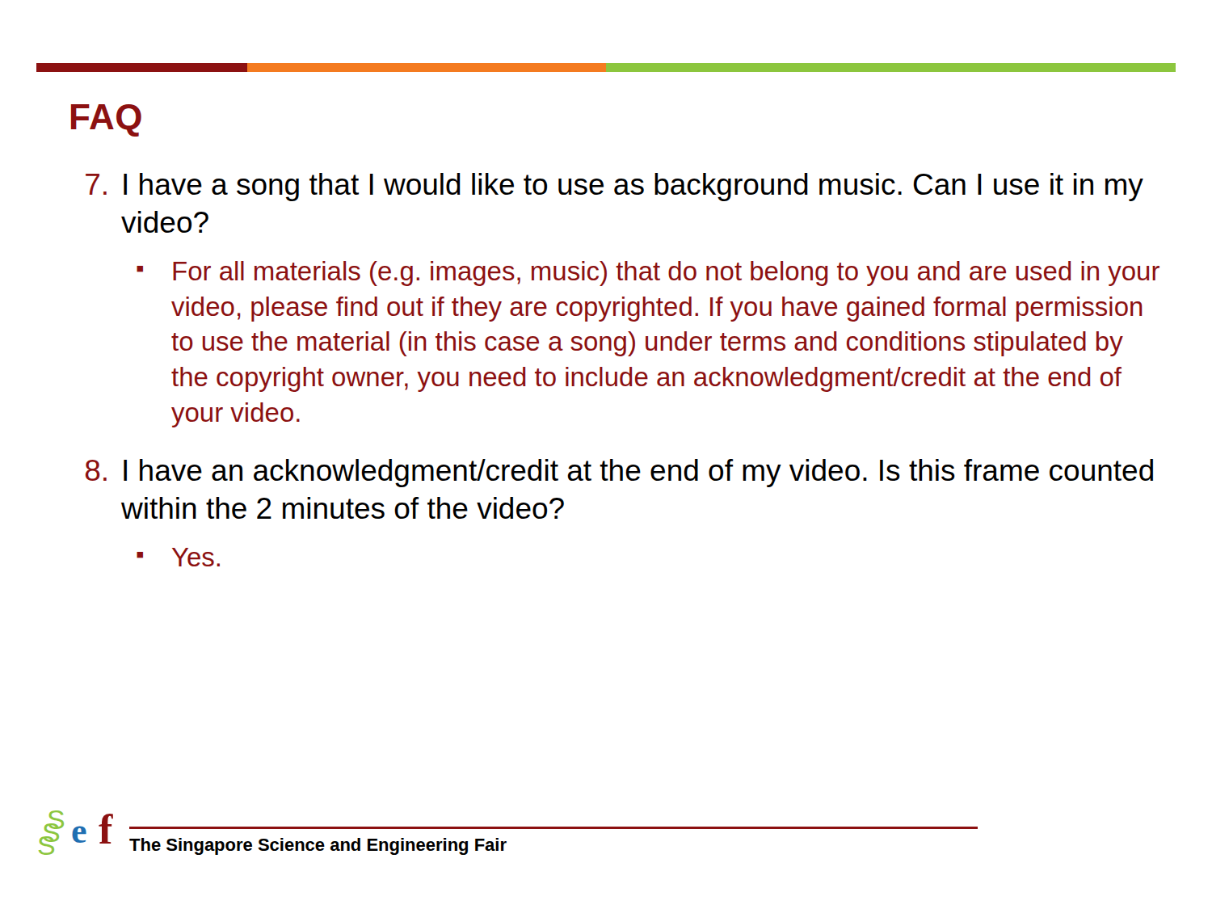FAQ
7. I have a song that I would like to use as background music. Can I use it in my video?
For all materials (e.g. images, music) that do not belong to you and are used in your video, please find out if they are copyrighted. If you have gained formal permission to use the material (in this case a song) under terms and conditions stipulated by the copyright owner, you need to include an acknowledgment/credit at the end of your video.
8. I have an acknowledgment/credit at the end of my video. Is this frame counted within the 2 minutes of the video?
Yes.
S S S e f
The Singapore Science and Engineering Fair